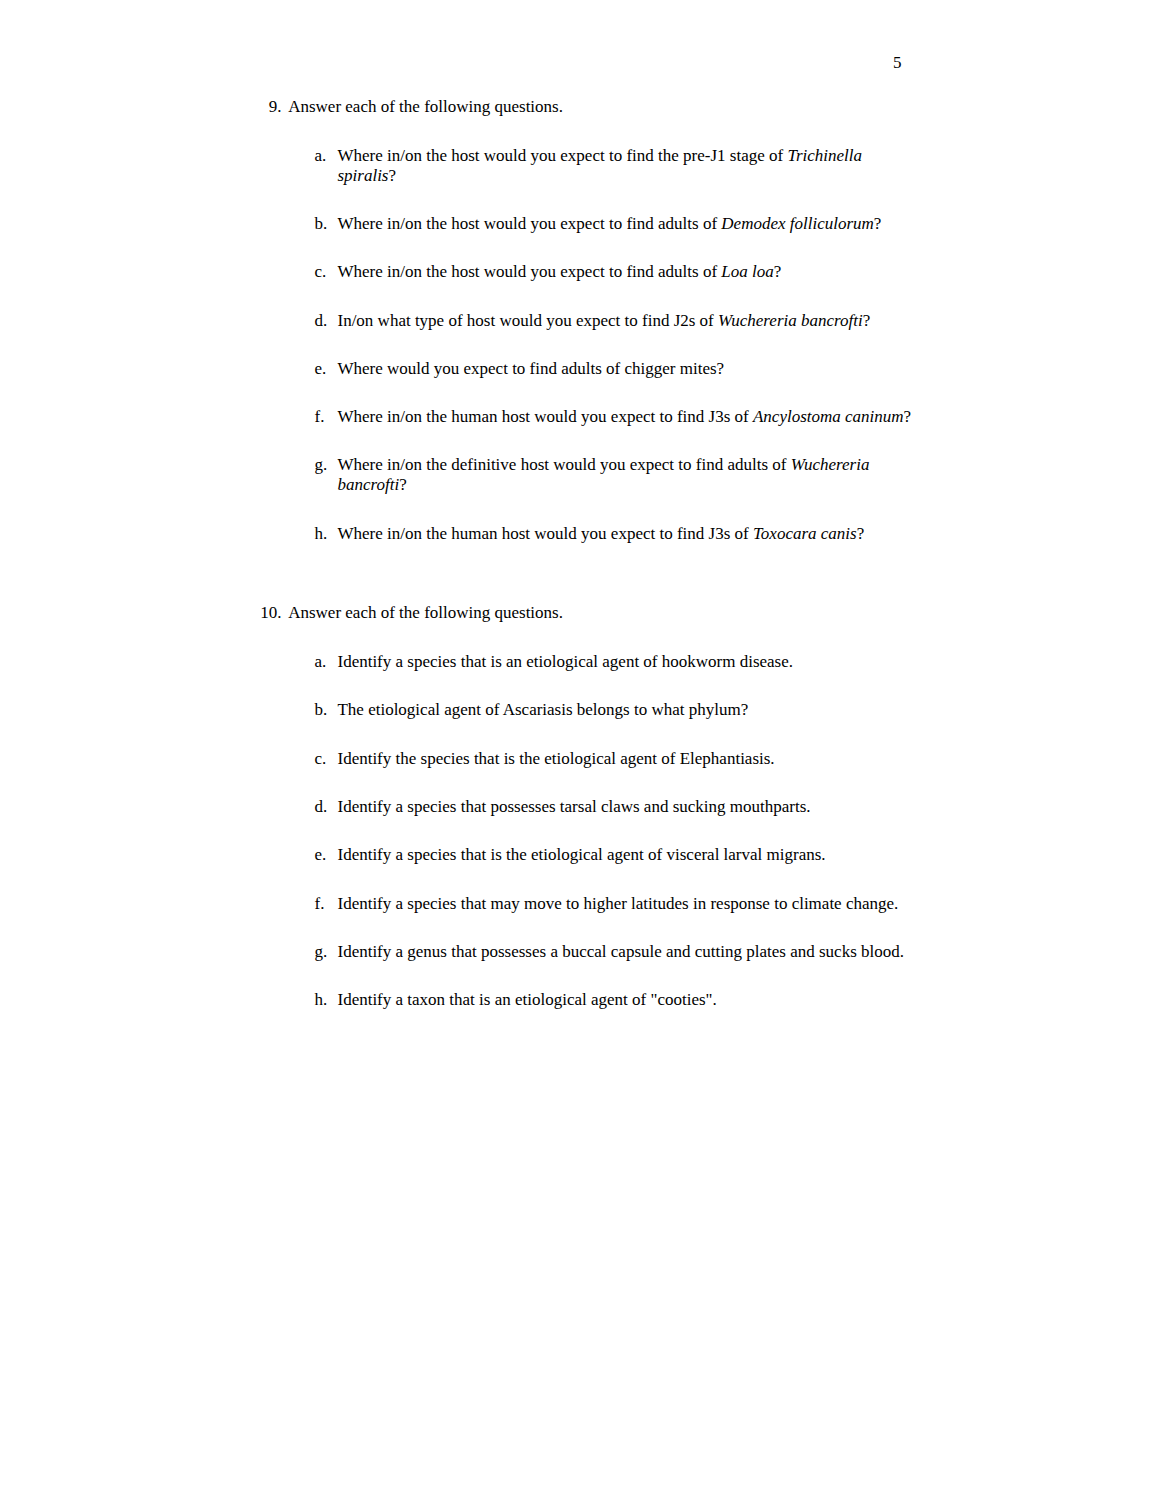5
9. Answer each of the following questions.
a. Where in/on the host would you expect to find the pre-J1 stage of Trichinella spiralis?
b. Where in/on the host would you expect to find adults of Demodex folliculorum?
c. Where in/on the host would you expect to find adults of Loa loa?
d. In/on what type of host would you expect to find J2s of Wuchereria bancrofti?
e. Where would you expect to find adults of chigger mites?
f. Where in/on the human host would you expect to find J3s of Ancylostoma caninum?
g. Where in/on the definitive host would you expect to find adults of Wuchereria bancrofti?
h. Where in/on the human host would you expect to find J3s of Toxocara canis?
10. Answer each of the following questions.
a. Identify a species that is an etiological agent of hookworm disease.
b. The etiological agent of Ascariasis belongs to what phylum?
c. Identify the species that is the etiological agent of Elephantiasis.
d. Identify a species that possesses tarsal claws and sucking mouthparts.
e. Identify a species that is the etiological agent of visceral larval migrans.
f. Identify a species that may move to higher latitudes in response to climate change.
g. Identify a genus that possesses a buccal capsule and cutting plates and sucks blood.
h. Identify a taxon that is an etiological agent of "cooties".